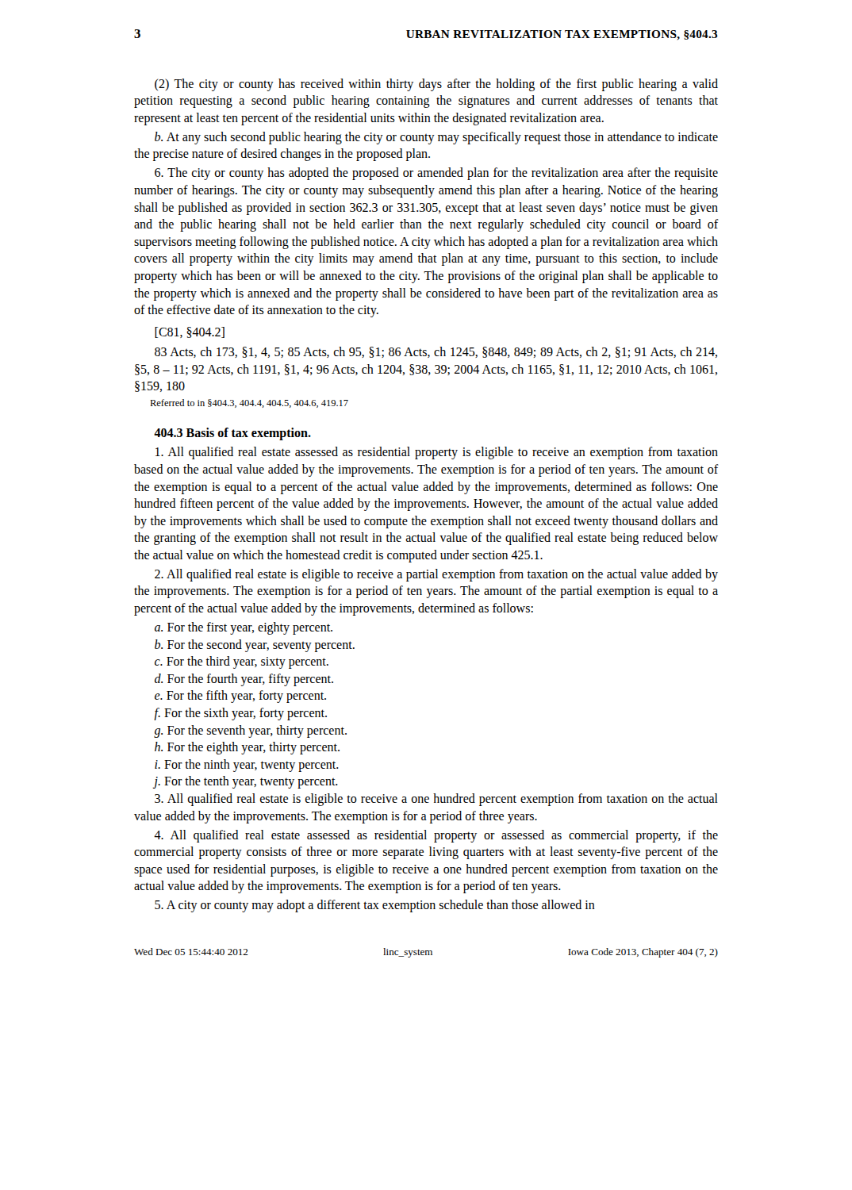3 URBAN REVITALIZATION TAX EXEMPTIONS, §404.3
(2) The city or county has received within thirty days after the holding of the first public hearing a valid petition requesting a second public hearing containing the signatures and current addresses of tenants that represent at least ten percent of the residential units within the designated revitalization area.
b. At any such second public hearing the city or county may specifically request those in attendance to indicate the precise nature of desired changes in the proposed plan.
6. The city or county has adopted the proposed or amended plan for the revitalization area after the requisite number of hearings. The city or county may subsequently amend this plan after a hearing. Notice of the hearing shall be published as provided in section 362.3 or 331.305, except that at least seven days’ notice must be given and the public hearing shall not be held earlier than the next regularly scheduled city council or board of supervisors meeting following the published notice. A city which has adopted a plan for a revitalization area which covers all property within the city limits may amend that plan at any time, pursuant to this section, to include property which has been or will be annexed to the city. The provisions of the original plan shall be applicable to the property which is annexed and the property shall be considered to have been part of the revitalization area as of the effective date of its annexation to the city.
[C81, §404.2]
83 Acts, ch 173, §1, 4, 5; 85 Acts, ch 95, §1; 86 Acts, ch 1245, §848, 849; 89 Acts, ch 2, §1; 91 Acts, ch 214, §5, 8 – 11; 92 Acts, ch 1191, §1, 4; 96 Acts, ch 1204, §38, 39; 2004 Acts, ch 1165, §1, 11, 12; 2010 Acts, ch 1061, §159, 180
Referred to in §404.3, 404.4, 404.5, 404.6, 419.17
404.3 Basis of tax exemption.
1. All qualified real estate assessed as residential property is eligible to receive an exemption from taxation based on the actual value added by the improvements. The exemption is for a period of ten years. The amount of the exemption is equal to a percent of the actual value added by the improvements, determined as follows: One hundred fifteen percent of the value added by the improvements. However, the amount of the actual value added by the improvements which shall be used to compute the exemption shall not exceed twenty thousand dollars and the granting of the exemption shall not result in the actual value of the qualified real estate being reduced below the actual value on which the homestead credit is computed under section 425.1.
2. All qualified real estate is eligible to receive a partial exemption from taxation on the actual value added by the improvements. The exemption is for a period of ten years. The amount of the partial exemption is equal to a percent of the actual value added by the improvements, determined as follows:
a. For the first year, eighty percent.
b. For the second year, seventy percent.
c. For the third year, sixty percent.
d. For the fourth year, fifty percent.
e. For the fifth year, forty percent.
f. For the sixth year, forty percent.
g. For the seventh year, thirty percent.
h. For the eighth year, thirty percent.
i. For the ninth year, twenty percent.
j. For the tenth year, twenty percent.
3. All qualified real estate is eligible to receive a one hundred percent exemption from taxation on the actual value added by the improvements. The exemption is for a period of three years.
4. All qualified real estate assessed as residential property or assessed as commercial property, if the commercial property consists of three or more separate living quarters with at least seventy-five percent of the space used for residential purposes, is eligible to receive a one hundred percent exemption from taxation on the actual value added by the improvements. The exemption is for a period of ten years.
5. A city or county may adopt a different tax exemption schedule than those allowed in
Wed Dec 05 15:44:40 2012 linc_system Iowa Code 2013, Chapter 404 (7, 2)